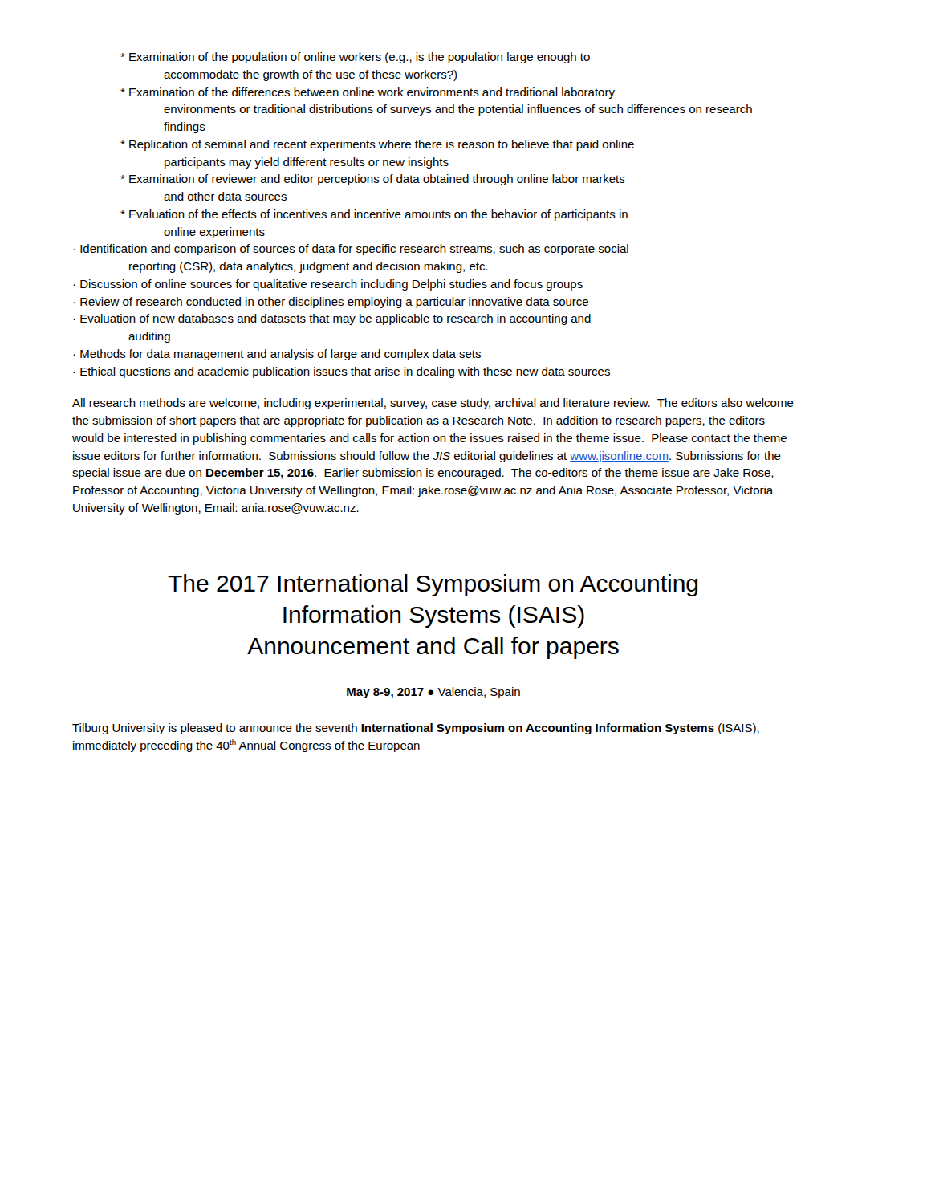* Examination of the population of online workers (e.g., is the population large enough toaccommodate the growth of the use of these workers?)
* Examination of the differences between online work environments and traditional laboratoryenvironments or traditional distributions of surveys and the potential influences of such differences on research findings
* Replication of seminal and recent experiments where there is reason to believe that paid onlineparticipants may yield different results or new insights
* Examination of reviewer and editor perceptions of data obtained through online labor marketsand other data sources
* Evaluation of the effects of incentives and incentive amounts on the behavior of participants inonline experiments
· Identification and comparison of sources of data for specific research streams, such as corporate socialreporting (CSR), data analytics, judgment and decision making, etc.
· Discussion of online sources for qualitative research including Delphi studies and focus groups
· Review of research conducted in other disciplines employing a particular innovative data source
· Evaluation of new databases and datasets that may be applicable to research in accounting andauditing
· Methods for data management and analysis of large and complex data sets
· Ethical questions and academic publication issues that arise in dealing with these new data sources
All research methods are welcome, including experimental, survey, case study, archival and literature review. The editors also welcome the submission of short papers that are appropriate for publication as a Research Note. In addition to research papers, the editors would be interested in publishing commentaries and calls for action on the issues raised in the theme issue. Please contact the theme issue editors for further information. Submissions should follow the JIS editorial guidelines at www.jisonline.com. Submissions for the special issue are due on December 15, 2016. Earlier submission is encouraged. The co-editors of the theme issue are Jake Rose, Professor of Accounting, Victoria University of Wellington, Email: jake.rose@vuw.ac.nz and Ania Rose, Associate Professor, Victoria University of Wellington, Email: ania.rose@vuw.ac.nz.
The 2017 International Symposium on Accounting
Information Systems (ISAIS)
Announcement and Call for papers
May 8-9, 2017 ● Valencia, Spain
Tilburg University is pleased to announce the seventh International Symposium on Accounting Information Systems (ISAIS), immediately preceding the 40th Annual Congress of the European